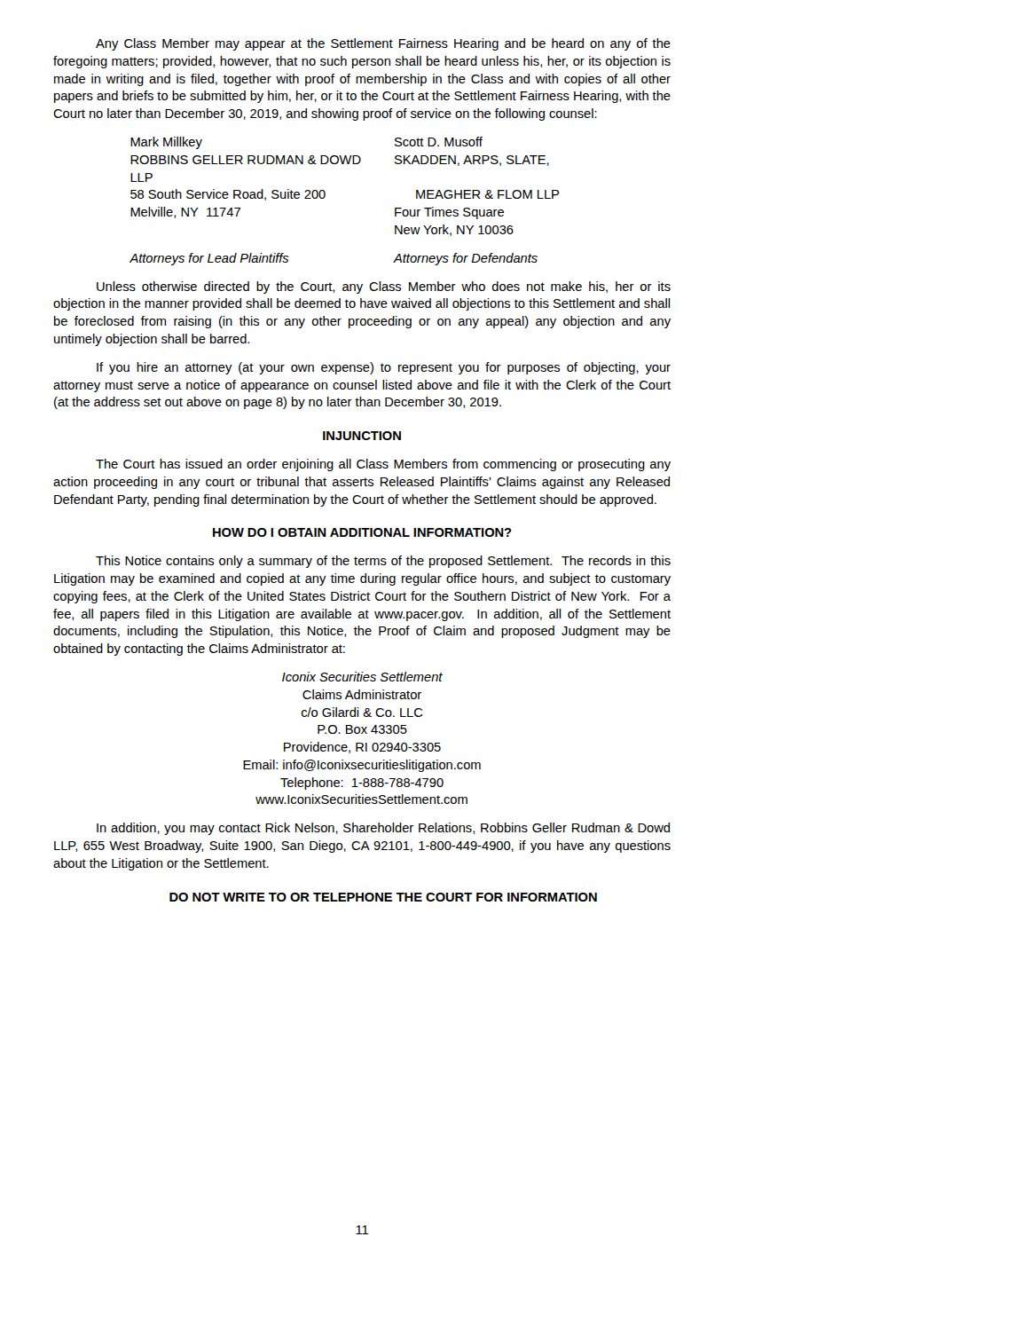Any Class Member may appear at the Settlement Fairness Hearing and be heard on any of the foregoing matters; provided, however, that no such person shall be heard unless his, her, or its objection is made in writing and is filed, together with proof of membership in the Class and with copies of all other papers and briefs to be submitted by him, her, or it to the Court at the Settlement Fairness Hearing, with the Court no later than December 30, 2019, and showing proof of service on the following counsel:
| Mark Millkey | Scott D. Musoff |
| ROBBINS GELLER RUDMAN & DOWD LLP | SKADDEN, ARPS, SLATE, |
| 58 South Service Road, Suite 200 | MEAGHER & FLOM LLP |
| Melville, NY 11747 | Four Times Square |
| | New York, NY 10036 |
| Attorneys for Lead Plaintiffs | Attorneys for Defendants |
Unless otherwise directed by the Court, any Class Member who does not make his, her or its objection in the manner provided shall be deemed to have waived all objections to this Settlement and shall be foreclosed from raising (in this or any other proceeding or on any appeal) any objection and any untimely objection shall be barred.
If you hire an attorney (at your own expense) to represent you for purposes of objecting, your attorney must serve a notice of appearance on counsel listed above and file it with the Clerk of the Court (at the address set out above on page 8) by no later than December 30, 2019.
INJUNCTION
The Court has issued an order enjoining all Class Members from commencing or prosecuting any action proceeding in any court or tribunal that asserts Released Plaintiffs' Claims against any Released Defendant Party, pending final determination by the Court of whether the Settlement should be approved.
HOW DO I OBTAIN ADDITIONAL INFORMATION?
This Notice contains only a summary of the terms of the proposed Settlement. The records in this Litigation may be examined and copied at any time during regular office hours, and subject to customary copying fees, at the Clerk of the United States District Court for the Southern District of New York. For a fee, all papers filed in this Litigation are available at www.pacer.gov. In addition, all of the Settlement documents, including the Stipulation, this Notice, the Proof of Claim and proposed Judgment may be obtained by contacting the Claims Administrator at:
Iconix Securities Settlement
Claims Administrator
c/o Gilardi & Co. LLC
P.O. Box 43305
Providence, RI 02940-3305
Email: info@Iconixsecuritieslitigation.com
Telephone: 1-888-788-4790
www.IconixSecuritiesSettlement.com
In addition, you may contact Rick Nelson, Shareholder Relations, Robbins Geller Rudman & Dowd LLP, 655 West Broadway, Suite 1900, San Diego, CA 92101, 1-800-449-4900, if you have any questions about the Litigation or the Settlement.
DO NOT WRITE TO OR TELEPHONE THE COURT FOR INFORMATION
11